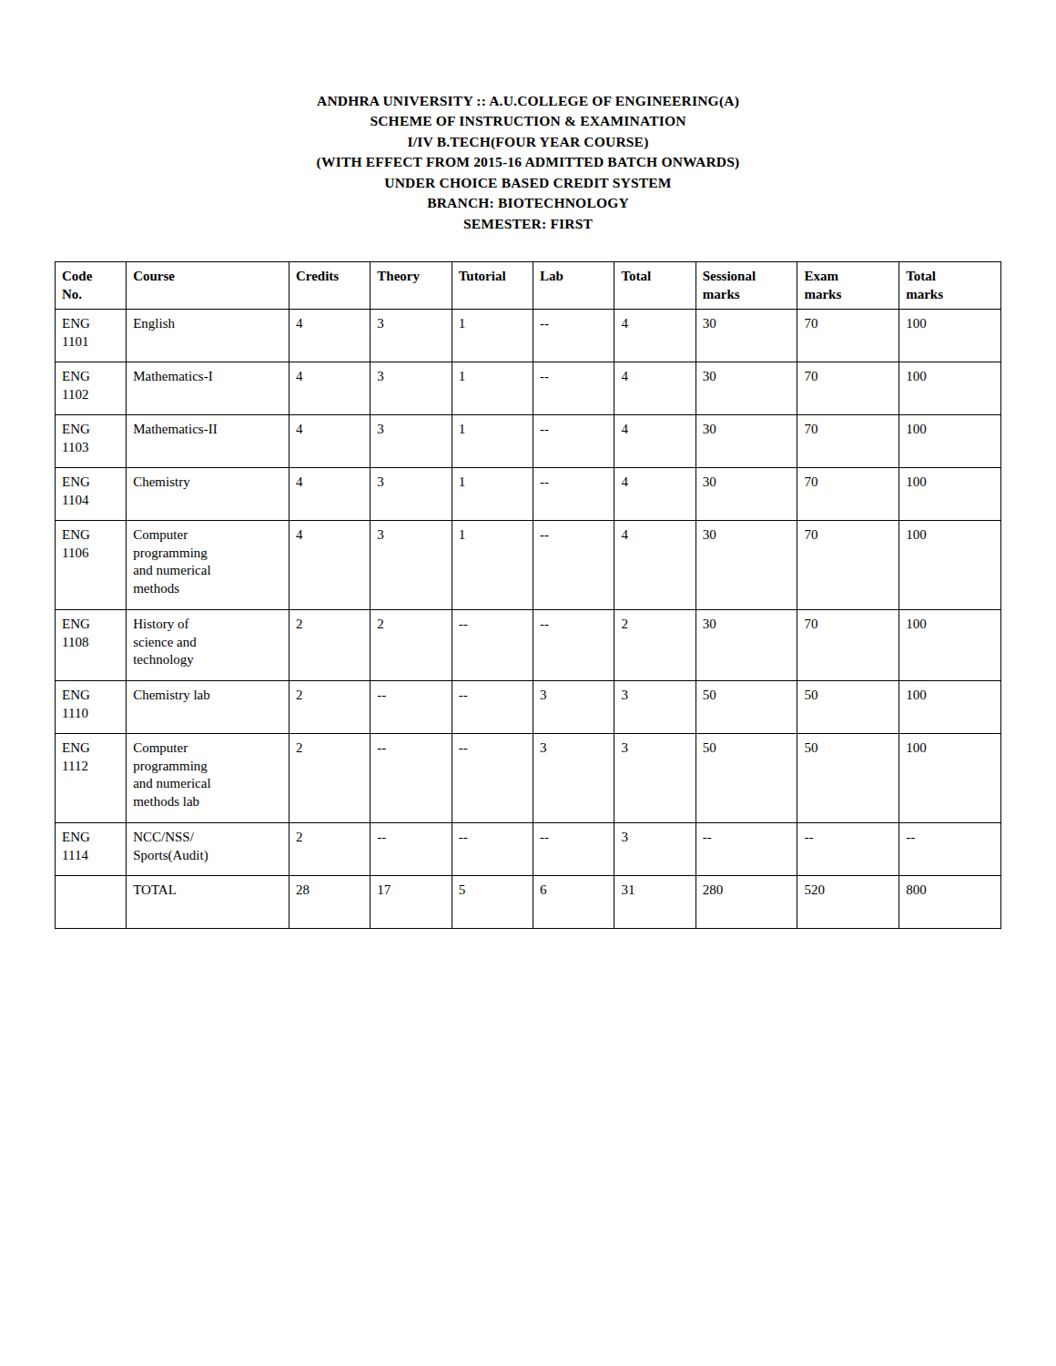ANDHRA UNIVERSITY :: A.U.COLLEGE OF ENGINEERING(A)
SCHEME OF INSTRUCTION & EXAMINATION
I/IV B.TECH(FOUR YEAR COURSE)
(WITH EFFECT FROM 2015-16 ADMITTED BATCH ONWARDS)
UNDER CHOICE BASED CREDIT SYSTEM
BRANCH: BIOTECHNOLOGY
SEMESTER: FIRST
| Code No. | Course | Credits | Theory | Tutorial | Lab | Total | Sessional marks | Exam marks | Total marks |
| --- | --- | --- | --- | --- | --- | --- | --- | --- | --- |
| ENG 1101 | English | 4 | 3 | 1 | -- | 4 | 30 | 70 | 100 |
| ENG 1102 | Mathematics-I | 4 | 3 | 1 | -- | 4 | 30 | 70 | 100 |
| ENG 1103 | Mathematics-II | 4 | 3 | 1 | -- | 4 | 30 | 70 | 100 |
| ENG 1104 | Chemistry | 4 | 3 | 1 | -- | 4 | 30 | 70 | 100 |
| ENG 1106 | Computer programming and numerical methods | 4 | 3 | 1 | -- | 4 | 30 | 70 | 100 |
| ENG 1108 | History of science and technology | 2 | 2 | -- | -- | 2 | 30 | 70 | 100 |
| ENG 1110 | Chemistry lab | 2 | -- | -- | 3 | 3 | 50 | 50 | 100 |
| ENG 1112 | Computer programming and numerical methods lab | 2 | -- | -- | 3 | 3 | 50 | 50 | 100 |
| ENG 1114 | NCC/NSS/ Sports(Audit) | 2 | -- | -- | -- | 3 | -- | -- | -- |
| | TOTAL | 28 | 17 | 5 | 6 | 31 | 280 | 520 | 800 |